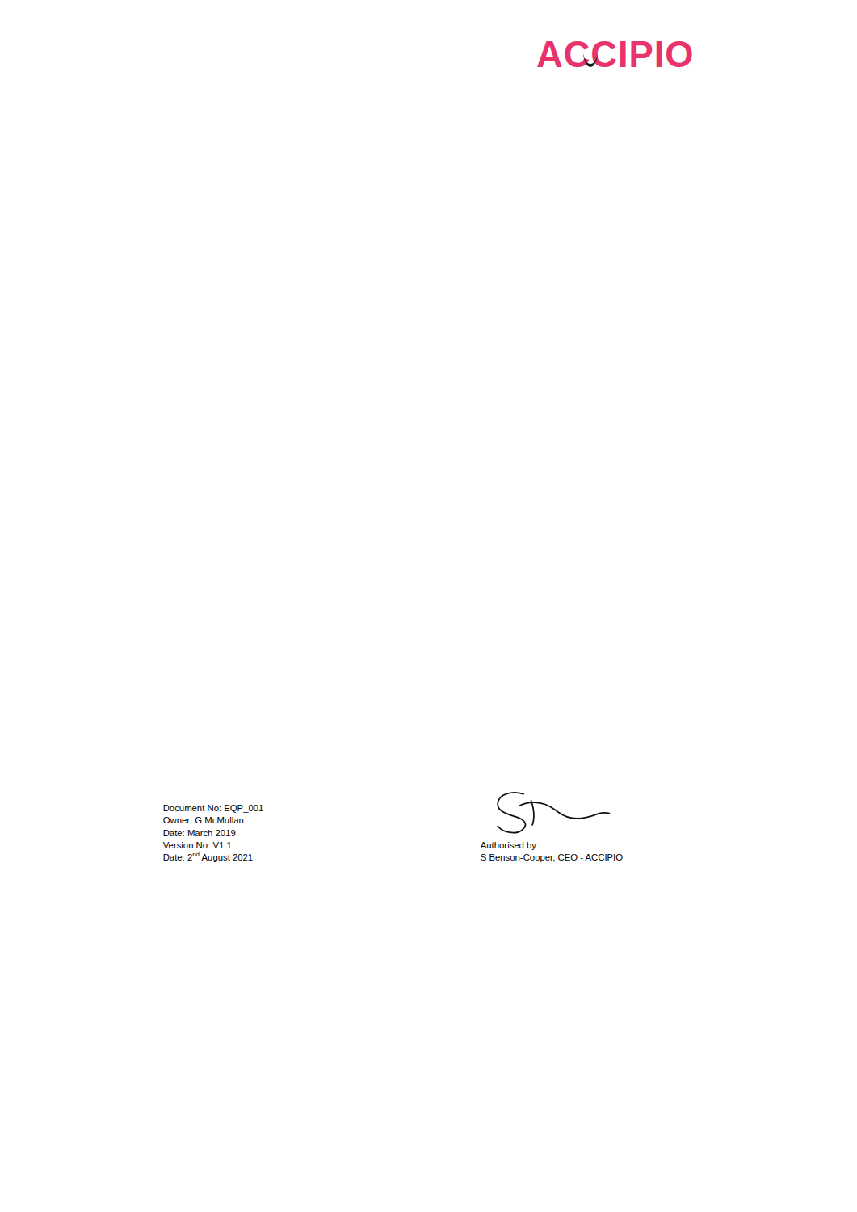ACCIPIO
Document No: EQP_001
Owner: G McMullan
Date: March 2019
Version No: V1.1
Date: 2nd August 2021
Authorised by:
S Benson-Cooper, CEO - ACCIPIO